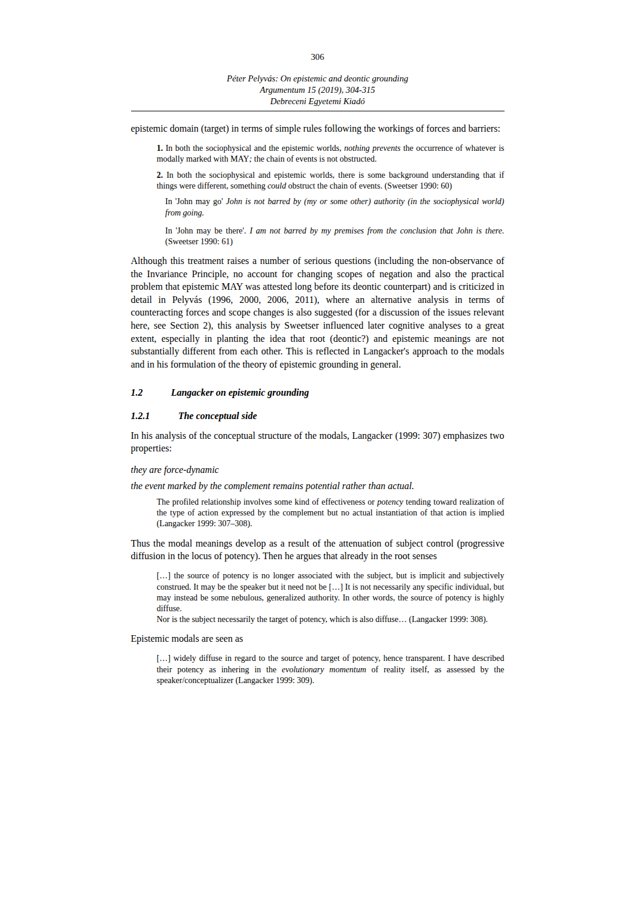306
Péter Pelyvás: On epistemic and deontic grounding Argumentum 15 (2019), 304-315 Debreceni Egyetemi Kiadó
epistemic domain (target) in terms of simple rules following the workings of forces and barriers:
1. In both the sociophysical and the epistemic worlds, nothing prevents the occurrence of whatever is modally marked with MAY; the chain of events is not obstructed.
2. In both the sociophysical and epistemic worlds, there is some background understanding that if things were different, something could obstruct the chain of events. (Sweetser 1990: 60)
In 'John may go' John is not barred by (my or some other) authority (in the sociophysical world) from going.
In 'John may be there'. I am not barred by my premises from the conclusion that John is there. (Sweetser 1990: 61)
Although this treatment raises a number of serious questions (including the non-observance of the Invariance Principle, no account for changing scopes of negation and also the practical problem that epistemic MAY was attested long before its deontic counterpart) and is criticized in detail in Pelyvás (1996, 2000, 2006, 2011), where an alternative analysis in terms of counteracting forces and scope changes is also suggested (for a discussion of the issues relevant here, see Section 2), this analysis by Sweetser influenced later cognitive analyses to a great extent, especially in planting the idea that root (deontic?) and epistemic meanings are not substantially different from each other. This is reflected in Langacker's approach to the modals and in his formulation of the theory of epistemic grounding in general.
1.2 Langacker on epistemic grounding
1.2.1 The conceptual side
In his analysis of the conceptual structure of the modals, Langacker (1999: 307) emphasizes two properties:
they are force-dynamic
the event marked by the complement remains potential rather than actual.
The profiled relationship involves some kind of effectiveness or potency tending toward realization of the type of action expressed by the complement but no actual instantiation of that action is implied (Langacker 1999: 307–308).
Thus the modal meanings develop as a result of the attenuation of subject control (progressive diffusion in the locus of potency). Then he argues that already in the root senses
[…] the source of potency is no longer associated with the subject, but is implicit and subjectively construed. It may be the speaker but it need not be […] It is not necessarily any specific individual, but may instead be some nebulous, generalized authority. In other words, the source of potency is highly diffuse.
Nor is the subject necessarily the target of potency, which is also diffuse… (Langacker 1999: 308).
Epistemic modals are seen as
[…] widely diffuse in regard to the source and target of potency, hence transparent. I have described their potency as inhering in the evolutionary momentum of reality itself, as assessed by the speaker/conceptualizer (Langacker 1999: 309).